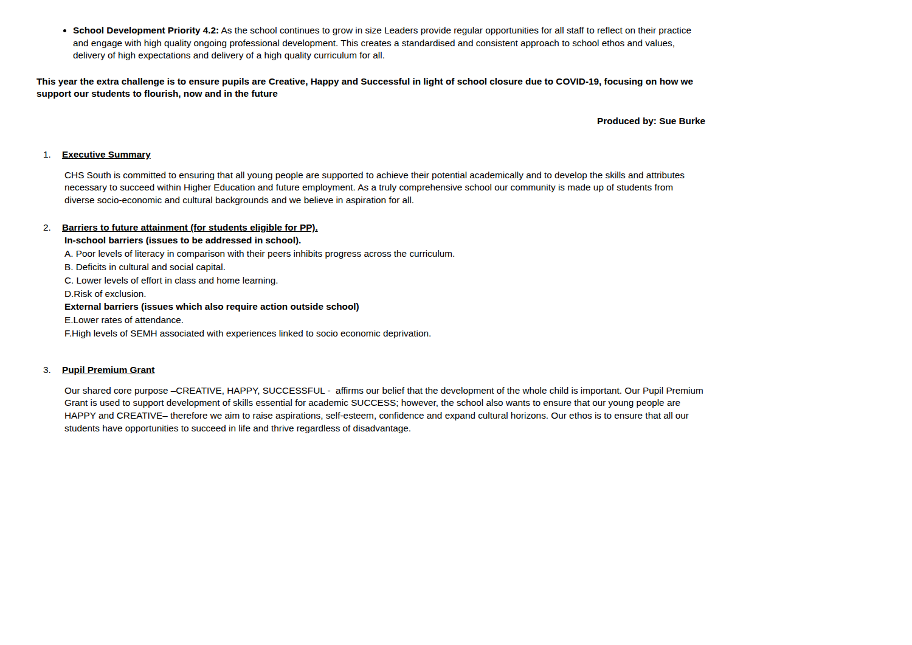School Development Priority 4.2: As the school continues to grow in size Leaders provide regular opportunities for all staff to reflect on their practice and engage with high quality ongoing professional development. This creates a standardised and consistent approach to school ethos and values, delivery of high expectations and delivery of a high quality curriculum for all.
This year the extra challenge is to ensure pupils are Creative, Happy and Successful in light of school closure due to COVID-19, focusing on how we support our students to flourish, now and in the future
Produced by: Sue Burke
Executive Summary
CHS South is committed to ensuring that all young people are supported to achieve their potential academically and to develop the skills and attributes necessary to succeed within Higher Education and future employment. As a truly comprehensive school our community is made up of students from diverse socio-economic and cultural backgrounds and we believe in aspiration for all.
Barriers to future attainment (for students eligible for PP).
In-school barriers (issues to be addressed in school).
A. Poor levels of literacy in comparison with their peers inhibits progress across the curriculum.
B. Deficits in cultural and social capital.
C. Lower levels of effort in class and home learning.
D.Risk of exclusion.
External barriers (issues which also require action outside school)
E.Lower rates of attendance.
F.High levels of SEMH associated with experiences linked to socio economic deprivation.
Pupil Premium Grant
Our shared core purpose –CREATIVE, HAPPY, SUCCESSFUL - affirms our belief that the development of the whole child is important. Our Pupil Premium Grant is used to support development of skills essential for academic SUCCESS; however, the school also wants to ensure that our young people are HAPPY and CREATIVE– therefore we aim to raise aspirations, self-esteem, confidence and expand cultural horizons. Our ethos is to ensure that all our students have opportunities to succeed in life and thrive regardless of disadvantage.